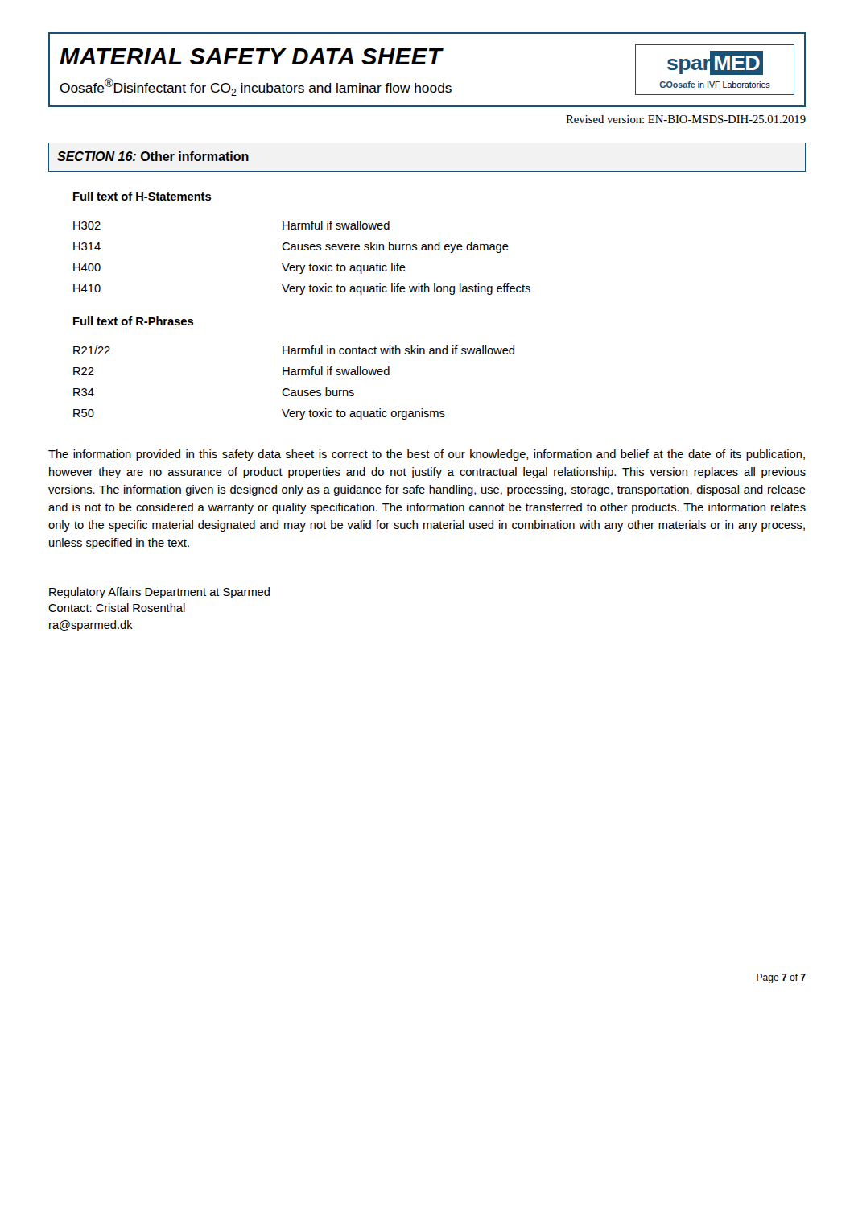MATERIAL SAFETY DATA SHEET
Oosafe®Disinfectant for CO2 incubators and laminar flow hoods
spar MED
GOosafe in IVF Laboratories
Revised version: EN-BIO-MSDS-DIH-25.01.2019
SECTION 16: Other information
Full text of H-Statements
| H302 | Harmful if swallowed |
| H314 | Causes severe skin burns and eye damage |
| H400 | Very toxic to aquatic life |
| H410 | Very toxic to aquatic life with long lasting effects |
Full text of R-Phrases
| R21/22 | Harmful in contact with skin and if swallowed |
| R22 | Harmful if swallowed |
| R34 | Causes burns |
| R50 | Very toxic to aquatic organisms |
The information provided in this safety data sheet is correct to the best of our knowledge, information and belief at the date of its publication, however they are no assurance of product properties and do not justify a contractual legal relationship. This version replaces all previous versions. The information given is designed only as a guidance for safe handling, use, processing, storage, transportation, disposal and release and is not to be considered a warranty or quality specification. The information cannot be transferred to other products. The information relates only to the specific material designated and may not be valid for such material used in combination with any other materials or in any process, unless specified in the text.
Regulatory Affairs Department at Sparmed
Contact: Cristal Rosenthal
ra@sparmed.dk
Page 7 of 7